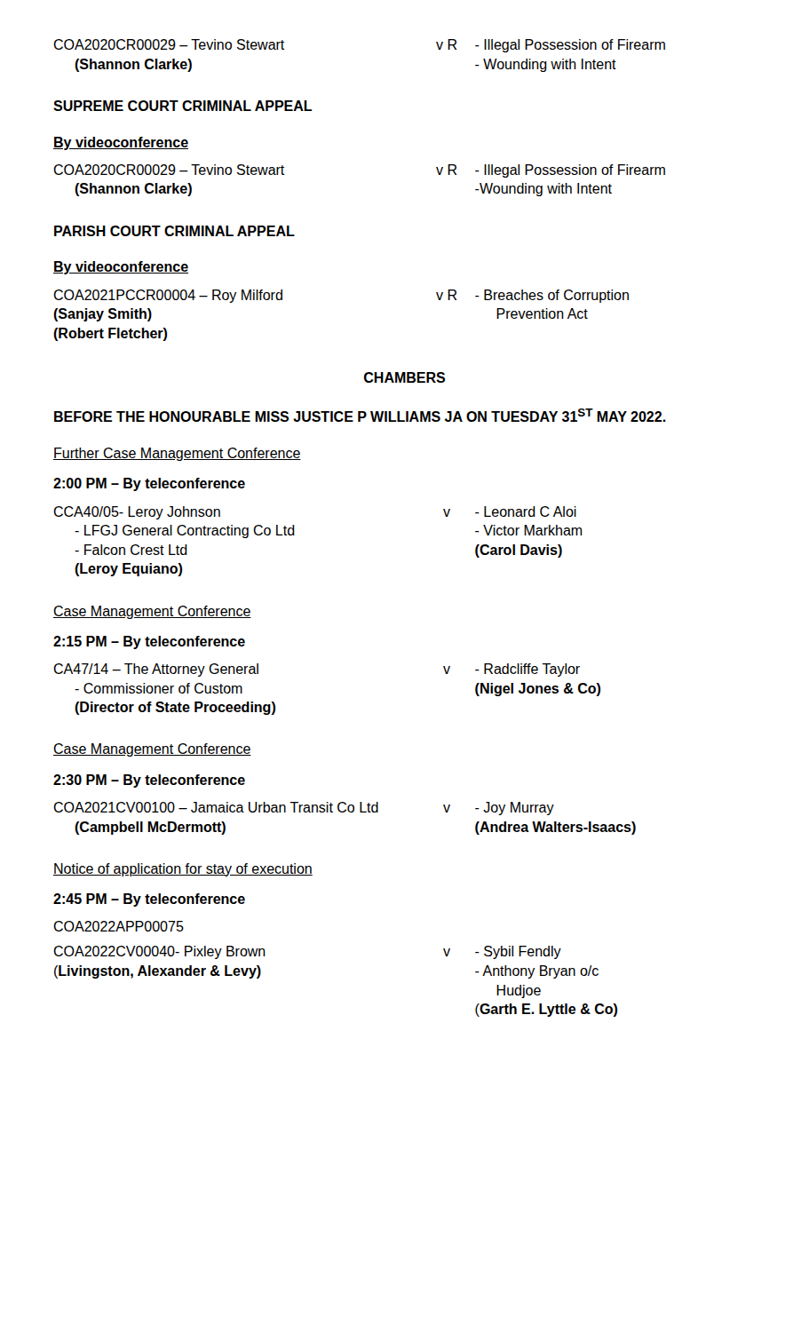| COA2020CR00029 – Tevino Stewart | v R | - Illegal Possession of Firearm |
| (Shannon Clarke) | | - Wounding with Intent |
SUPREME COURT CRIMINAL APPEAL
By videoconference
| COA2020CR00029 – Tevino Stewart | v R | - Illegal Possession of Firearm |
| (Shannon Clarke) | | -Wounding with Intent |
PARISH COURT CRIMINAL APPEAL
By videoconference
| COA2021PCCR00004 – Roy Milford | v R | - Breaches of Corruption |
| (Sanjay Smith) | | Prevention Act |
| (Robert Fletcher) | | |
CHAMBERS
BEFORE THE HONOURABLE MISS JUSTICE P WILLIAMS JA ON TUESDAY 31ST MAY 2022.
Further Case Management Conference
2:00 PM – By teleconference
| CCA40/05- Leroy Johnson | v | - Leonard C Aloi |
| - LFGJ General Contracting Co Ltd | | - Victor Markham |
| - Falcon Crest Ltd | | (Carol Davis) |
| (Leroy Equiano) | | |
Case Management Conference
2:15 PM – By teleconference
| CA47/14 – The Attorney General | v | - Radcliffe Taylor |
| - Commissioner of Custom | | (Nigel Jones & Co) |
| (Director of State Proceeding) | | |
Case Management Conference
2:30 PM – By teleconference
| COA2021CV00100 – Jamaica Urban Transit Co Ltd | v | - Joy Murray |
| (Campbell McDermott) | | (Andrea Walters-Isaacs) |
Notice of application for stay of execution
2:45 PM – By teleconference
COA2022APP00075
| COA2022CV00040- Pixley Brown | v | - Sybil Fendly |
| ( Livingston, Alexander & Levy) | | - Anthony Bryan o/c |
| | | Hudjoe |
| | | ( Garth E. Lyttle & Co) |